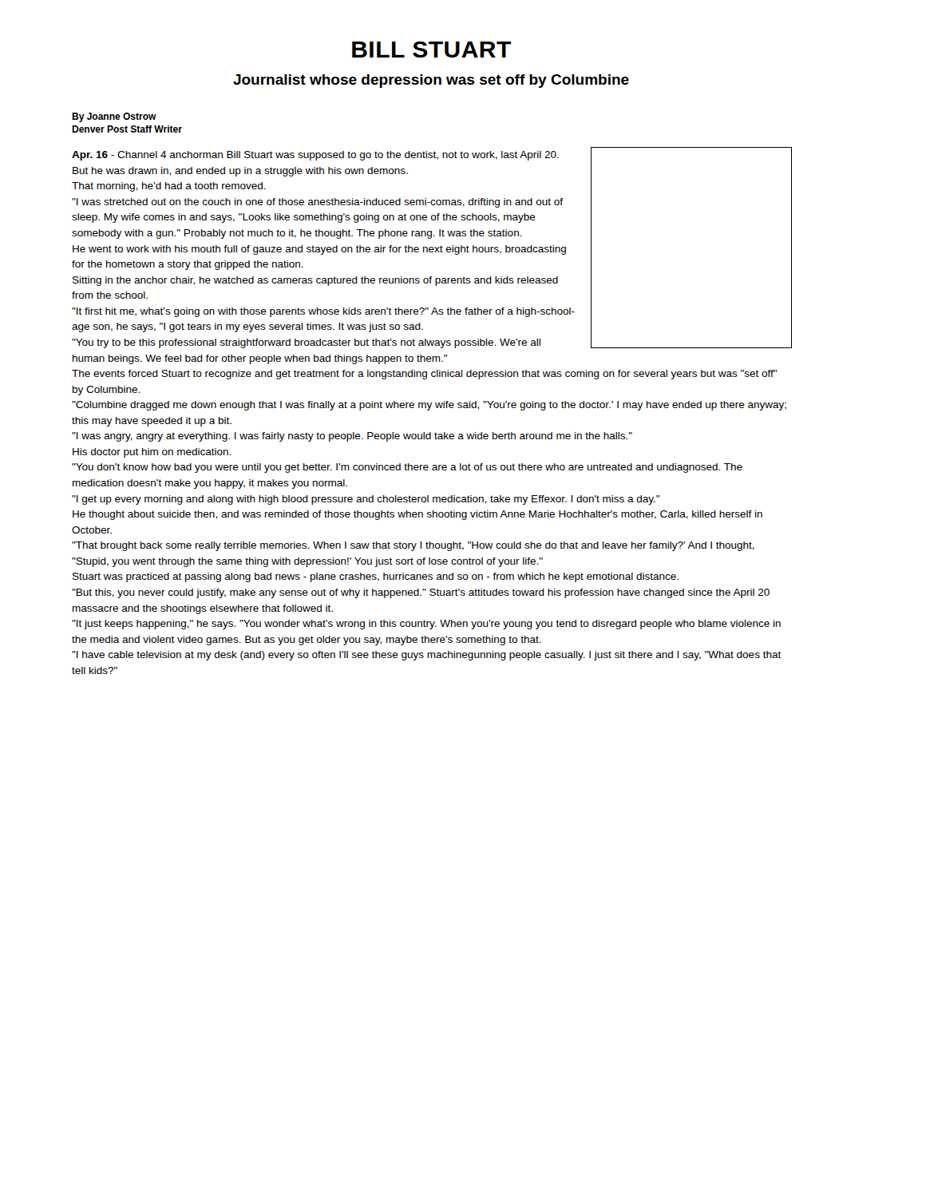BILL STUART
Journalist whose depression was set off by Columbine
By Joanne Ostrow
Denver Post Staff Writer
Apr. 16 - Channel 4 anchorman Bill Stuart was supposed to go to the dentist, not to work, last April 20.
But he was drawn in, and ended up in a struggle with his own demons.
That morning, he'd had a tooth removed.
"I was stretched out on the couch in one of those anesthesia-induced semi-comas, drifting in and out of sleep. My wife comes in and says, "Looks like something's going on at one of the schools, maybe somebody with a gun." Probably not much to it, he thought. The phone rang. It was the station.
He went to work with his mouth full of gauze and stayed on the air for the next eight hours, broadcasting for the hometown a story that gripped the nation.
Sitting in the anchor chair, he watched as cameras captured the reunions of parents and kids released from the school.
"It first hit me, what's going on with those parents whose kids aren't there?" As the father of a high-school-age son, he says, "I got tears in my eyes several times. It was just so sad.
"You try to be this professional straightforward broadcaster but that's not always possible. We're all human beings. We feel bad for other people when bad things happen to them."
The events forced Stuart to recognize and get treatment for a longstanding clinical depression that was coming on for several years but was "set off" by Columbine.
"Columbine dragged me down enough that I was finally at a point where my wife said, "You're going to the doctor.' I may have ended up there anyway; this may have speeded it up a bit.
"I was angry, angry at everything. I was fairly nasty to people. People would take a wide berth around me in the halls."
His doctor put him on medication.
"You don't know how bad you were until you get better. I'm convinced there are a lot of us out there who are untreated and undiagnosed. The medication doesn't make you happy, it makes you normal.
"I get up every morning and along with high blood pressure and cholesterol medication, take my Effexor. I don't miss a day."
He thought about suicide then, and was reminded of those thoughts when shooting victim Anne Marie Hochhalter's mother, Carla, killed herself in October.
"That brought back some really terrible memories. When I saw that story I thought, "How could she do that and leave her family?' And I thought, "Stupid, you went through the same thing with depression!' You just sort of lose control of your life."
Stuart was practiced at passing along bad news - plane crashes, hurricanes and so on - from which he kept emotional distance.
"But this, you never could justify, make any sense out of why it happened." Stuart's attitudes toward his profession have changed since the April 20 massacre and the shootings elsewhere that followed it.
"It just keeps happening," he says. "You wonder what's wrong in this country. When you're young you tend to disregard people who blame violence in the media and violent video games. But as you get older you say, maybe there's something to that.
"I have cable television at my desk (and) every so often I'll see these guys machinegunning people casually. I just sit there and I say, "What does that tell kids?"